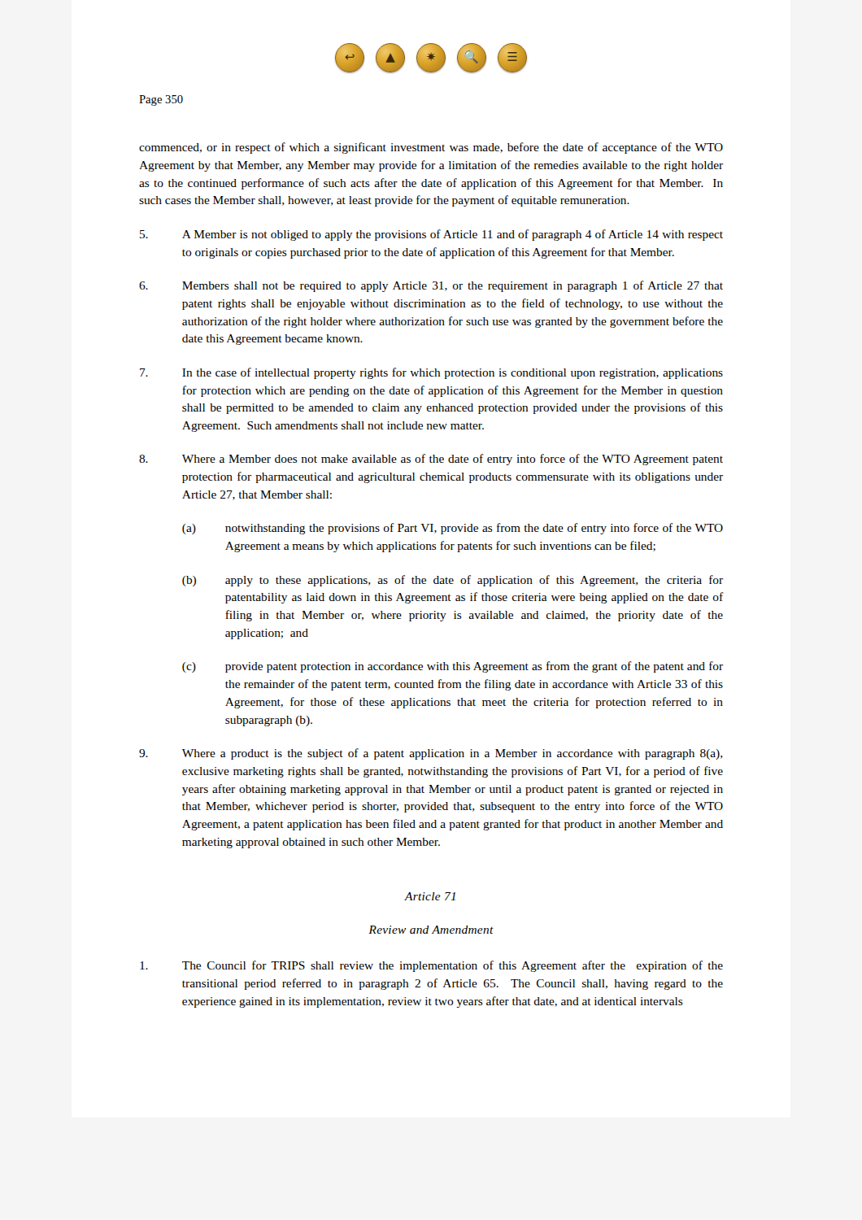↩ ▲ ✷ 🔍 ☰
Page 350
commenced, or in respect of which a significant investment was made, before the date of acceptance of the WTO Agreement by that Member, any Member may provide for a limitation of the remedies available to the right holder as to the continued performance of such acts after the date of application of this Agreement for that Member. In such cases the Member shall, however, at least provide for the payment of equitable remuneration.
5.
A Member is not obliged to apply the provisions of Article 11 and of paragraph 4 of Article 14 with respect to originals or copies purchased prior to the date of application of this Agreement for that Member.
6.
Members shall not be required to apply Article 31, or the requirement in paragraph 1 of Article 27 that patent rights shall be enjoyable without discrimination as to the field of technology, to use without the authorization of the right holder where authorization for such use was granted by the government before the date this Agreement became known.
7.
In the case of intellectual property rights for which protection is conditional upon registration, applications for protection which are pending on the date of application of this Agreement for the Member in question shall be permitted to be amended to claim any enhanced protection provided under the provisions of this Agreement. Such amendments shall not include new matter.
8.
Where a Member does not make available as of the date of entry into force of the WTO Agreement patent protection for pharmaceutical and agricultural chemical products commensurate with its obligations under Article 27, that Member shall:
(a)
notwithstanding the provisions of Part VI, provide as from the date of entry into force of the WTO Agreement a means by which applications for patents for such inventions can be filed;
(b)
apply to these applications, as of the date of application of this Agreement, the criteria for patentability as laid down in this Agreement as if those criteria were being applied on the date of filing in that Member or, where priority is available and claimed, the priority date of the application; and
(c)
provide patent protection in accordance with this Agreement as from the grant of the patent and for the remainder of the patent term, counted from the filing date in accordance with Article 33 of this Agreement, for those of these applications that meet the criteria for protection referred to in subparagraph (b).
9.
Where a product is the subject of a patent application in a Member in accordance with paragraph 8(a), exclusive marketing rights shall be granted, notwithstanding the provisions of Part VI, for a period of five years after obtaining marketing approval in that Member or until a product patent is granted or rejected in that Member, whichever period is shorter, provided that, subsequent to the entry into force of the WTO Agreement, a patent application has been filed and a patent granted for that product in another Member and marketing approval obtained in such other Member.
Article 71
Review and Amendment
1.
The Council for TRIPS shall review the implementation of this Agreement after the expiration of the transitional period referred to in paragraph 2 of Article 65. The Council shall, having regard to the experience gained in its implementation, review it two years after that date, and at identical intervals